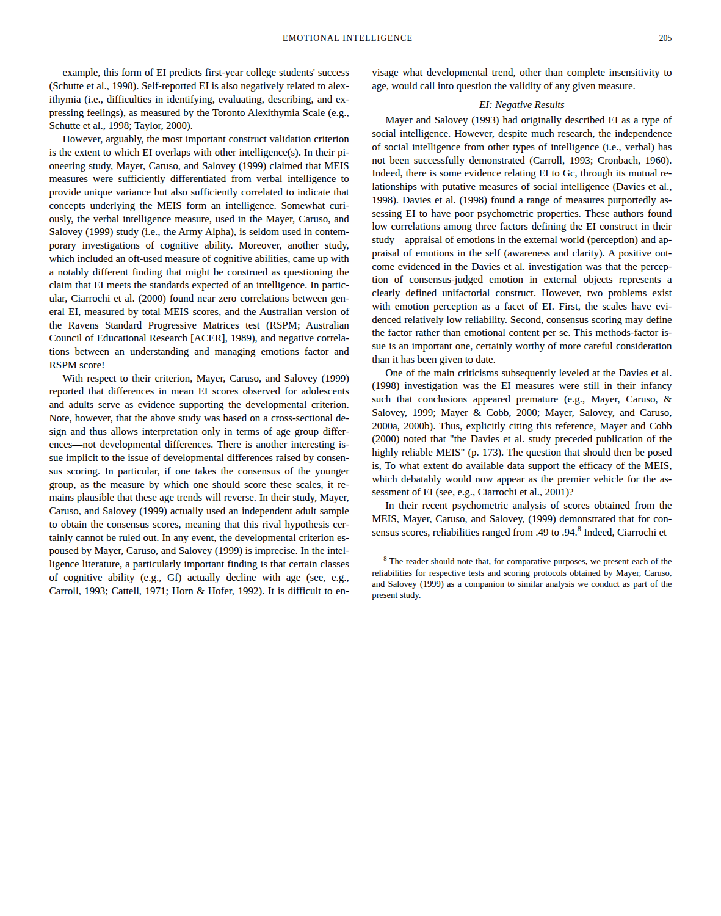Emotional Intelligence 205
example, this form of EI predicts first-year college students' success (Schutte et al., 1998). Self-reported EI is also negatively related to alexithymia (i.e., difficulties in identifying, evaluating, describing, and expressing feelings), as measured by the Toronto Alexithymia Scale (e.g., Schutte et al., 1998; Taylor, 2000).
However, arguably, the most important construct validation criterion is the extent to which EI overlaps with other intelligence(s). In their pioneering study, Mayer, Caruso, and Salovey (1999) claimed that MEIS measures were sufficiently differentiated from verbal intelligence to provide unique variance but also sufficiently correlated to indicate that concepts underlying the MEIS form an intelligence. Somewhat curiously, the verbal intelligence measure, used in the Mayer, Caruso, and Salovey (1999) study (i.e., the Army Alpha), is seldom used in contemporary investigations of cognitive ability. Moreover, another study, which included an oft-used measure of cognitive abilities, came up with a notably different finding that might be construed as questioning the claim that EI meets the standards expected of an intelligence. In particular, Ciarrochi et al. (2000) found near zero correlations between general EI, measured by total MEIS scores, and the Australian version of the Ravens Standard Progressive Matrices test (RSPM; Australian Council of Educational Research [ACER], 1989), and negative correlations between an understanding and managing emotions factor and RSPM score!
With respect to their criterion, Mayer, Caruso, and Salovey (1999) reported that differences in mean EI scores observed for adolescents and adults serve as evidence supporting the developmental criterion. Note, however, that the above study was based on a cross-sectional design and thus allows interpretation only in terms of age group differences—not developmental differences. There is another interesting issue implicit to the issue of developmental differences raised by consensus scoring. In particular, if one takes the consensus of the younger group, as the measure by which one should score these scales, it remains plausible that these age trends will reverse. In their study, Mayer, Caruso, and Salovey (1999) actually used an independent adult sample to obtain the consensus scores, meaning that this rival hypothesis certainly cannot be ruled out. In any event, the developmental criterion espoused by Mayer, Caruso, and Salovey (1999) is imprecise. In the intelligence literature, a particularly important finding is that certain classes of cognitive ability (e.g., Gf) actually decline with age (see, e.g., Carroll, 1993; Cattell, 1971; Horn & Hofer, 1992). It is difficult to envisage what developmental trend, other than complete insensitivity to age, would call into question the validity of any given measure.
EI: Negative Results
Mayer and Salovey (1993) had originally described EI as a type of social intelligence. However, despite much research, the independence of social intelligence from other types of intelligence (i.e., verbal) has not been successfully demonstrated (Carroll, 1993; Cronbach, 1960). Indeed, there is some evidence relating EI to Gc, through its mutual relationships with putative measures of social intelligence (Davies et al., 1998). Davies et al. (1998) found a range of measures purportedly assessing EI to have poor psychometric properties. These authors found low correlations among three factors defining the EI construct in their study—appraisal of emotions in the external world (perception) and appraisal of emotions in the self (awareness and clarity). A positive outcome evidenced in the Davies et al. investigation was that the perception of consensus-judged emotion in external objects represents a clearly defined unifactorial construct. However, two problems exist with emotion perception as a facet of EI. First, the scales have evidenced relatively low reliability. Second, consensus scoring may define the factor rather than emotional content per se. This methods-factor issue is an important one, certainly worthy of more careful consideration than it has been given to date.
One of the main criticisms subsequently leveled at the Davies et al. (1998) investigation was the EI measures were still in their infancy such that conclusions appeared premature (e.g., Mayer, Caruso, & Salovey, 1999; Mayer & Cobb, 2000; Mayer, Salovey, and Caruso, 2000a, 2000b). Thus, explicitly citing this reference, Mayer and Cobb (2000) noted that "the Davies et al. study preceded publication of the highly reliable MEIS" (p. 173). The question that should then be posed is, To what extent do available data support the efficacy of the MEIS, which debatably would now appear as the premier vehicle for the assessment of EI (see, e.g., Ciarrochi et al., 2001)?
In their recent psychometric analysis of scores obtained from the MEIS, Mayer, Caruso, and Salovey, (1999) demonstrated that for consensus scores, reliabilities ranged from .49 to .94.8 Indeed, Ciarrochi et
8 The reader should note that, for comparative purposes, we present each of the reliabilities for respective tests and scoring protocols obtained by Mayer, Caruso, and Salovey (1999) as a companion to similar analysis we conduct as part of the present study.